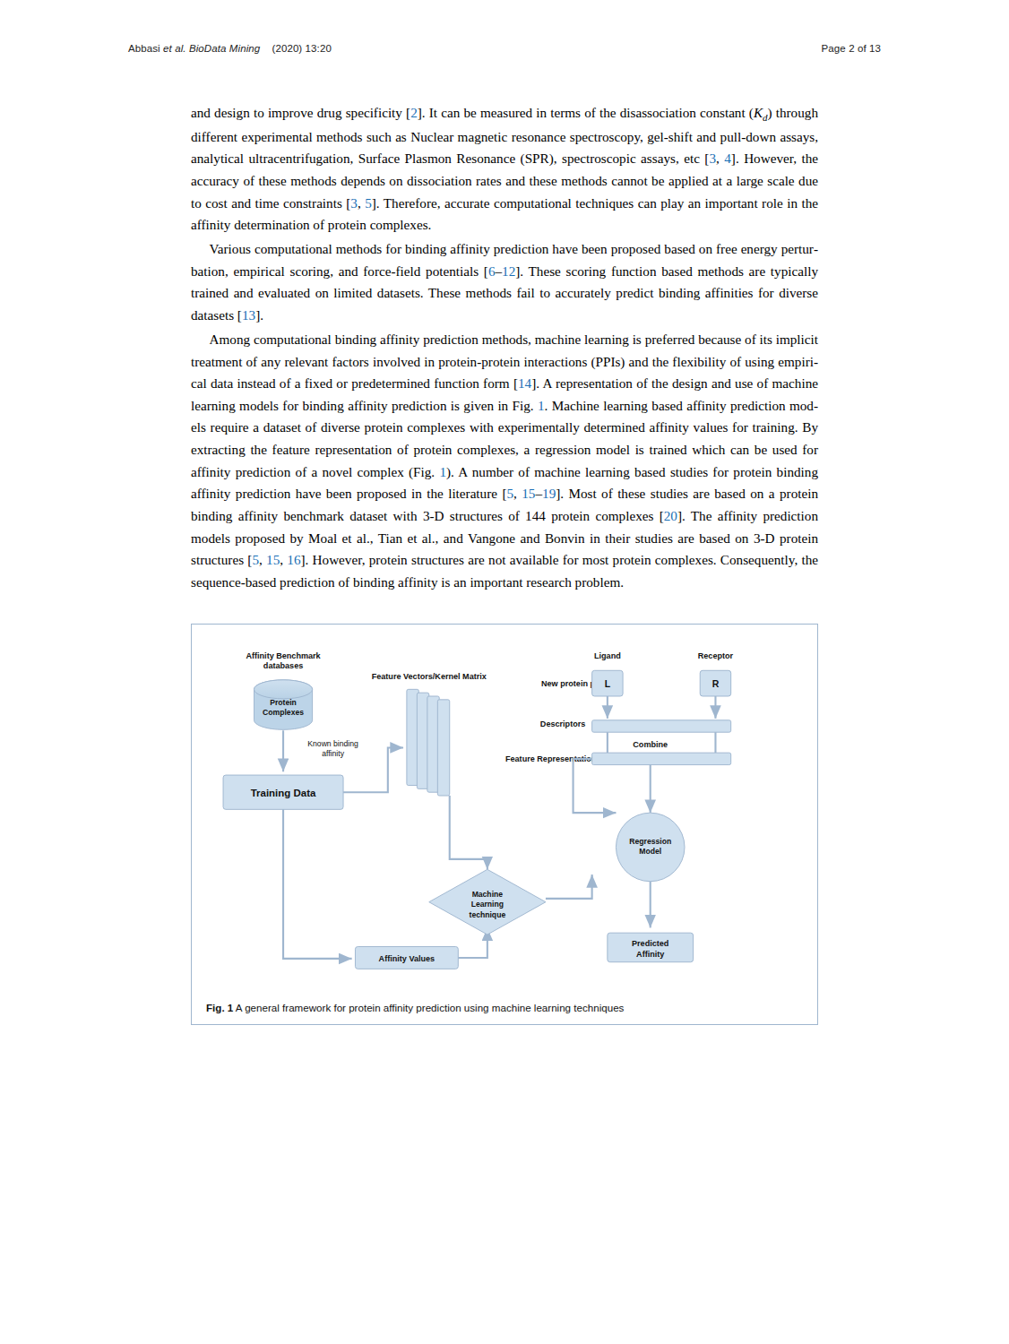Abbasi et al. BioData Mining (2020) 13:20
Page 2 of 13
and design to improve drug specificity [2]. It can be measured in terms of the disassociation constant (Kd) through different experimental methods such as Nuclear magnetic resonance spectroscopy, gel-shift and pull-down assays, analytical ultracentrifugation, Surface Plasmon Resonance (SPR), spectroscopic assays, etc [3, 4]. However, the accuracy of these methods depends on dissociation rates and these methods cannot be applied at a large scale due to cost and time constraints [3, 5]. Therefore, accurate computational techniques can play an important role in the affinity determination of protein complexes.
Various computational methods for binding affinity prediction have been proposed based on free energy perturbation, empirical scoring, and force-field potentials [6–12]. These scoring function based methods are typically trained and evaluated on limited datasets. These methods fail to accurately predict binding affinities for diverse datasets [13].
Among computational binding affinity prediction methods, machine learning is preferred because of its implicit treatment of any relevant factors involved in protein-protein interactions (PPIs) and the flexibility of using empirical data instead of a fixed or predetermined function form [14]. A representation of the design and use of machine learning models for binding affinity prediction is given in Fig. 1. Machine learning based affinity prediction models require a dataset of diverse protein complexes with experimentally determined affinity values for training. By extracting the feature representation of protein complexes, a regression model is trained which can be used for affinity prediction of a novel complex (Fig. 1). A number of machine learning based studies for protein binding affinity prediction have been proposed in the literature [5, 15–19]. Most of these studies are based on a protein binding affinity benchmark dataset with 3-D structures of 144 protein complexes [20]. The affinity prediction models proposed by Moal et al., Tian et al., and Vangone and Bonvin in their studies are based on 3-D protein structures [5, 15, 16]. However, protein structures are not available for most protein complexes. Consequently, the sequence-based prediction of binding affinity is an important research problem.
Affinity Benchmark databases Protein Complexes Known binding affinity Training Data Feature Vectors/Kernel Matrix Affinity Values Machine Learning technique Ligand Receptor New protein pair L R Descriptors Combine Feature Representation Regression Model Predicted Affinity
Fig. 1 A general framework for protein affinity prediction using machine learning techniques